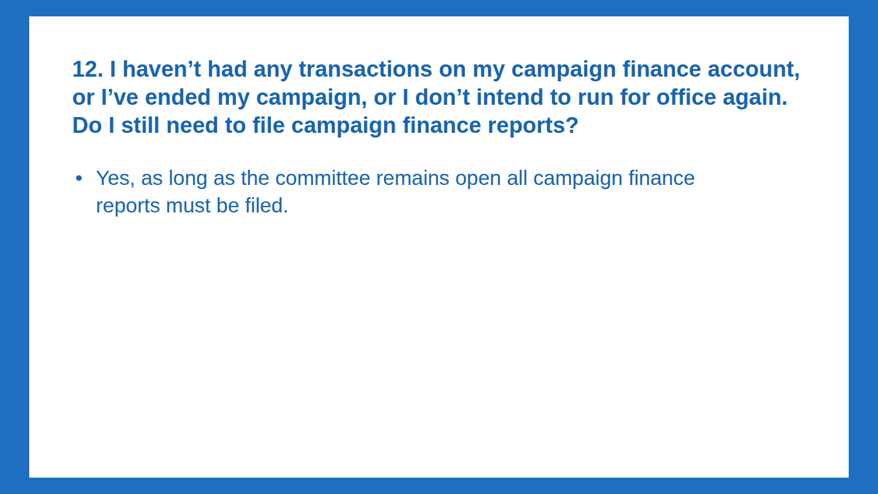12. I haven’t had any transactions on my campaign finance account, or I’ve ended my campaign, or I don’t intend to run for office again. Do I still need to file campaign finance reports?
Yes, as long as the committee remains open all campaign finance reports must be filed.